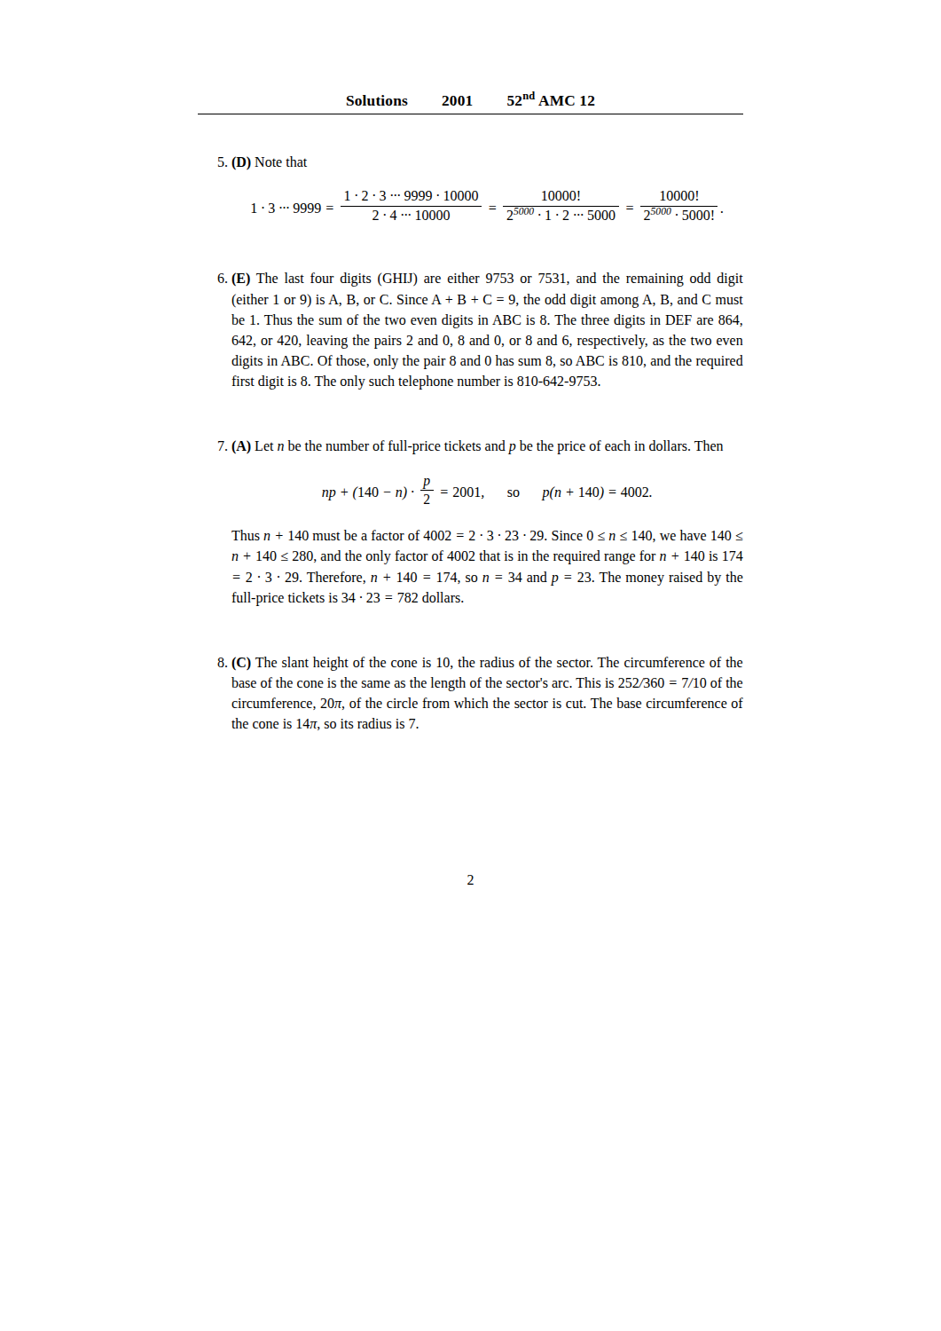Solutions 2001 52nd AMC 12
5.
(D) Note that
1 · 3 ··· 9999 = 1 · 2 · 3 ··· 9999 · 10000 2 · 4 ··· 10000 = 10000! 25000 · 1 · 2 ··· 5000 = 10000! 25000 · 5000! .
6.
(E) The last four digits (GHIJ) are either 9753 or 7531, and the remaining odd digit (either 1 or 9) is A, B, or C. Since A + B + C = 9, the odd digit among A, B, and C must be 1. Thus the sum of the two even digits in ABC is 8. The three digits in DEF are 864, 642, or 420, leaving the pairs 2 and 0, 8 and 0, or 8 and 6, respectively, as the two even digits in ABC. Of those, only the pair 8 and 0 has sum 8, so ABC is 810, and the required first digit is 8. The only such telephone number is 810-642-9753.
7.
(A) Let n be the number of full-price tickets and p be the price of each in dollars. Then
np + (140 − n) · p 2 = 2001, so p(n + 140) = 4002.
Thus n + 140 must be a factor of 4002 = 2 · 3 · 23 · 29. Since 0 ≤ n ≤ 140, we have 140 ≤ n + 140 ≤ 280, and the only factor of 4002 that is in the required range for n + 140 is 174 = 2 · 3 · 29. Therefore, n + 140 = 174, so n = 34 and p = 23. The money raised by the full-price tickets is 34 · 23 = 782 dollars.
8.
(C) The slant height of the cone is 10, the radius of the sector. The circumference of the base of the cone is the same as the length of the sector's arc. This is 252/360 = 7/10 of the circumference, 20π, of the circle from which the sector is cut. The base circumference of the cone is 14π, so its radius is 7.
2